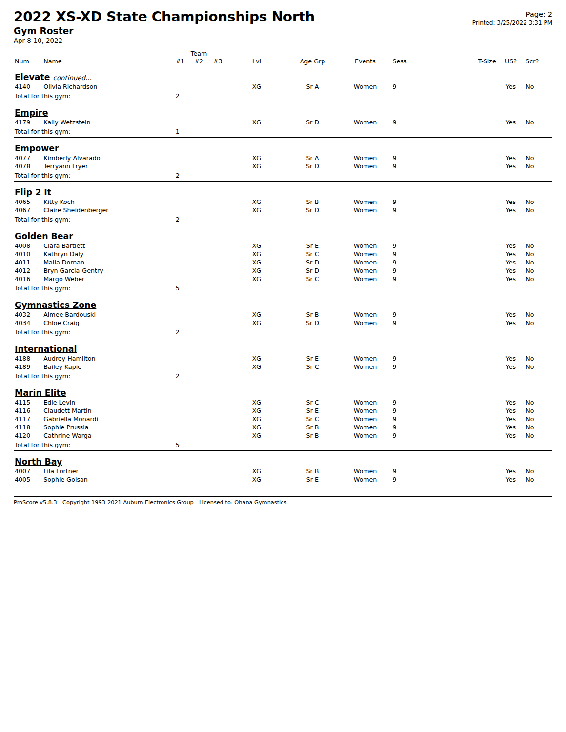Page: 2
Printed: 3/25/2022 3:31 PM
2022 XS-XD State Championships North
Gym Roster
Apr 8-10, 2022
| | | Team | | | | | | | |
| --- | --- | --- | --- | --- | --- | --- | --- | --- | --- |
| Num | Name | #1 | #2 | #3 | Lvl | Age Grp | Events | Sess | T-Size | US? | Scr? |
| Elevate continued... |
| 4140 | Olivia Richardson | | | | XG | Sr A | Women | 9 | | Yes | No |
| Total for this gym: | 2 |
| Empire |
| 4179 | Kally Wetzstein | | | | XG | Sr D | Women | 9 | | Yes | No |
| Total for this gym: | 1 |
| Empower |
| 4077 | Kimberly Alvarado | | | | XG | Sr A | Women | 9 | | Yes | No |
| 4078 | Terryann Fryer | | | | XG | Sr D | Women | 9 | | Yes | No |
| Total for this gym: | 2 |
| Flip 2 It |
| 4065 | Kitty Koch | | | | XG | Sr B | Women | 9 | | Yes | No |
| 4067 | Claire Sheidenberger | | | | XG | Sr D | Women | 9 | | Yes | No |
| Total for this gym: | 2 |
| Golden Bear |
| 4008 | Clara Bartlett | | | | XG | Sr E | Women | 9 | | Yes | No |
| 4010 | Kathryn Daly | | | | XG | Sr C | Women | 9 | | Yes | No |
| 4011 | Malia Dornan | | | | XG | Sr D | Women | 9 | | Yes | No |
| 4012 | Bryn Garcia-Gentry | | | | XG | Sr D | Women | 9 | | Yes | No |
| 4016 | Margo Weber | | | | XG | Sr C | Women | 9 | | Yes | No |
| Total for this gym: | 5 |
| Gymnastics Zone |
| 4032 | Aimee Bardouski | | | | XG | Sr B | Women | 9 | | Yes | No |
| 4034 | Chloe Craig | | | | XG | Sr D | Women | 9 | | Yes | No |
| Total for this gym: | 2 |
| International |
| 4188 | Audrey Hamilton | | | | XG | Sr E | Women | 9 | | Yes | No |
| 4189 | Bailey Kapic | | | | XG | Sr C | Women | 9 | | Yes | No |
| Total for this gym: | 2 |
| Marin Elite |
| 4115 | Edie Levin | | | | XG | Sr C | Women | 9 | | Yes | No |
| 4116 | Claudett Martin | | | | XG | Sr E | Women | 9 | | Yes | No |
| 4117 | Gabriella Monardi | | | | XG | Sr C | Women | 9 | | Yes | No |
| 4118 | Sophie Prussia | | | | XG | Sr B | Women | 9 | | Yes | No |
| 4120 | Cathrine Warga | | | | XG | Sr B | Women | 9 | | Yes | No |
| Total for this gym: | 5 |
| North Bay |
| 4007 | Lila Fortner | | | | XG | Sr B | Women | 9 | | Yes | No |
| 4005 | Sophie Golsan | | | | XG | Sr E | Women | 9 | | Yes | No |
ProScore v5.8.3 - Copyright 1993-2021 Auburn Electronics Group - Licensed to: Ohana Gymnastics